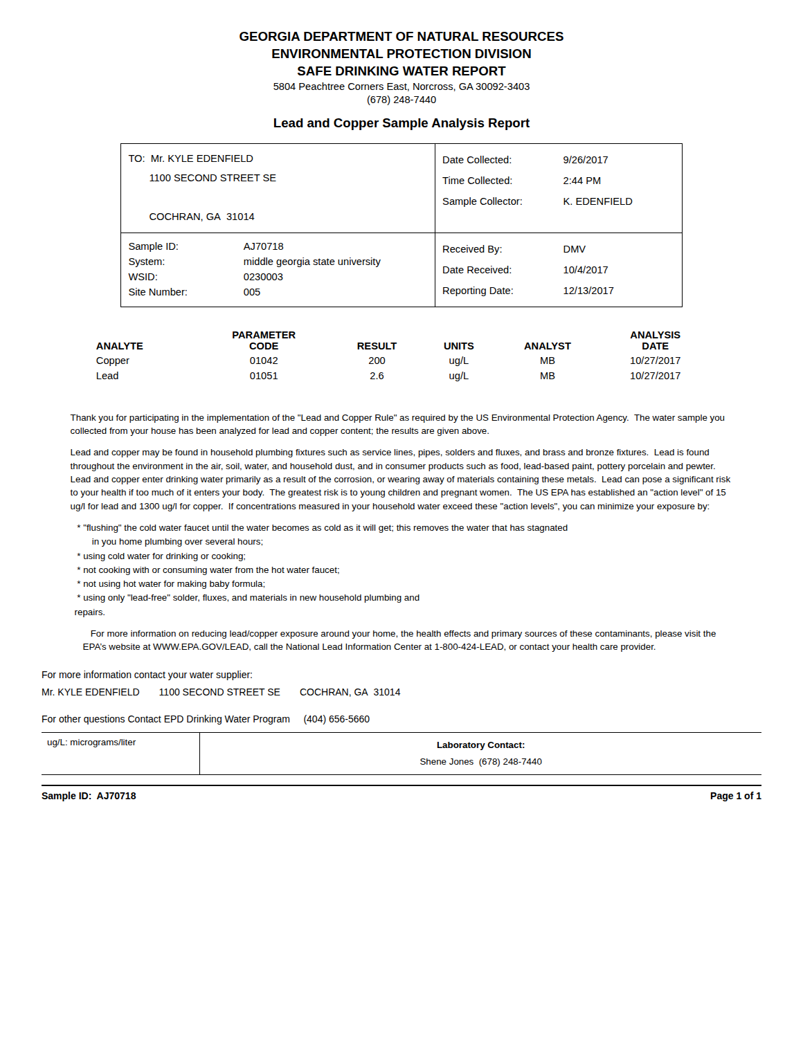GEORGIA DEPARTMENT OF NATURAL RESOURCES
ENVIRONMENTAL PROTECTION DIVISION
SAFE DRINKING WATER REPORT
5804 Peachtree Corners East, Norcross, GA 30092-3403
(678) 248-7440
Lead and Copper Sample Analysis Report
| TO: Mr. KYLE EDENFIELD 1100 SECOND STREET SE COCHRAN, GA 31014 | / Date Collected: / 9/26/2017 / / Time Collected: / 2:44 PM / / Sample Collector: / K. EDENFIELD / |
| / Sample ID: / AJ70718 / / System: / middle georgia state university / / WSID: / 0230003 / / Site Number: / 005 / | / Received By: / DMV / / Date Received: / 10/4/2017 / / Reporting Date: / 12/13/2017 / |
| ANALYTE | PARAMETER CODE | RESULT | UNITS | ANALYST | ANALYSIS DATE |
| --- | --- | --- | --- | --- | --- |
| Copper | 01042 | 200 | ug/L | MB | 10/27/2017 |
| Lead | 01051 | 2.6 | ug/L | MB | 10/27/2017 |
Thank you for participating in the implementation of the "Lead and Copper Rule" as required by the US Environmental Protection Agency. The water sample you collected from your house has been analyzed for lead and copper content; the results are given above.
Lead and copper may be found in household plumbing fixtures such as service lines, pipes, solders and fluxes, and brass and bronze fixtures. Lead is found throughout the environment in the air, soil, water, and household dust, and in consumer products such as food, lead-based paint, pottery porcelain and pewter. Lead and copper enter drinking water primarily as a result of the corrosion, or wearing away of materials containing these metals. Lead can pose a significant risk to your health if too much of it enters your body. The greatest risk is to young children and pregnant women. The US EPA has established an "action level" of 15 ug/l for lead and 1300 ug/l for copper. If concentrations measured in your household water exceed these "action levels", you can minimize your exposure by:
* "flushing" the cold water faucet until the water becomes as cold as it will get; this removes the water that has stagnated
in you home plumbing over several hours;
* using cold water for drinking or cooking;
* not cooking with or consuming water from the hot water faucet;
* not using hot water for making baby formula;
* using only "lead-free" solder, fluxes, and materials in new household plumbing and
repairs.
For more information on reducing lead/copper exposure around your home, the health effects and primary sources of these contaminants, please visit the EPA’s website at WWW.EPA.GOV/LEAD, call the National Lead Information Center at 1-800-424-LEAD, or contact your health care provider.
For more information contact your water supplier:
Mr. KYLE EDENFIELD 1100 SECOND STREET SE COCHRAN, GA 31014
For other questions Contact EPD Drinking Water Program (404) 656-5660
| ug/L: micrograms/liter | Laboratory Contact: Shene Jones (678) 248-7440 |
Sample ID: AJ70718 Page 1 of 1